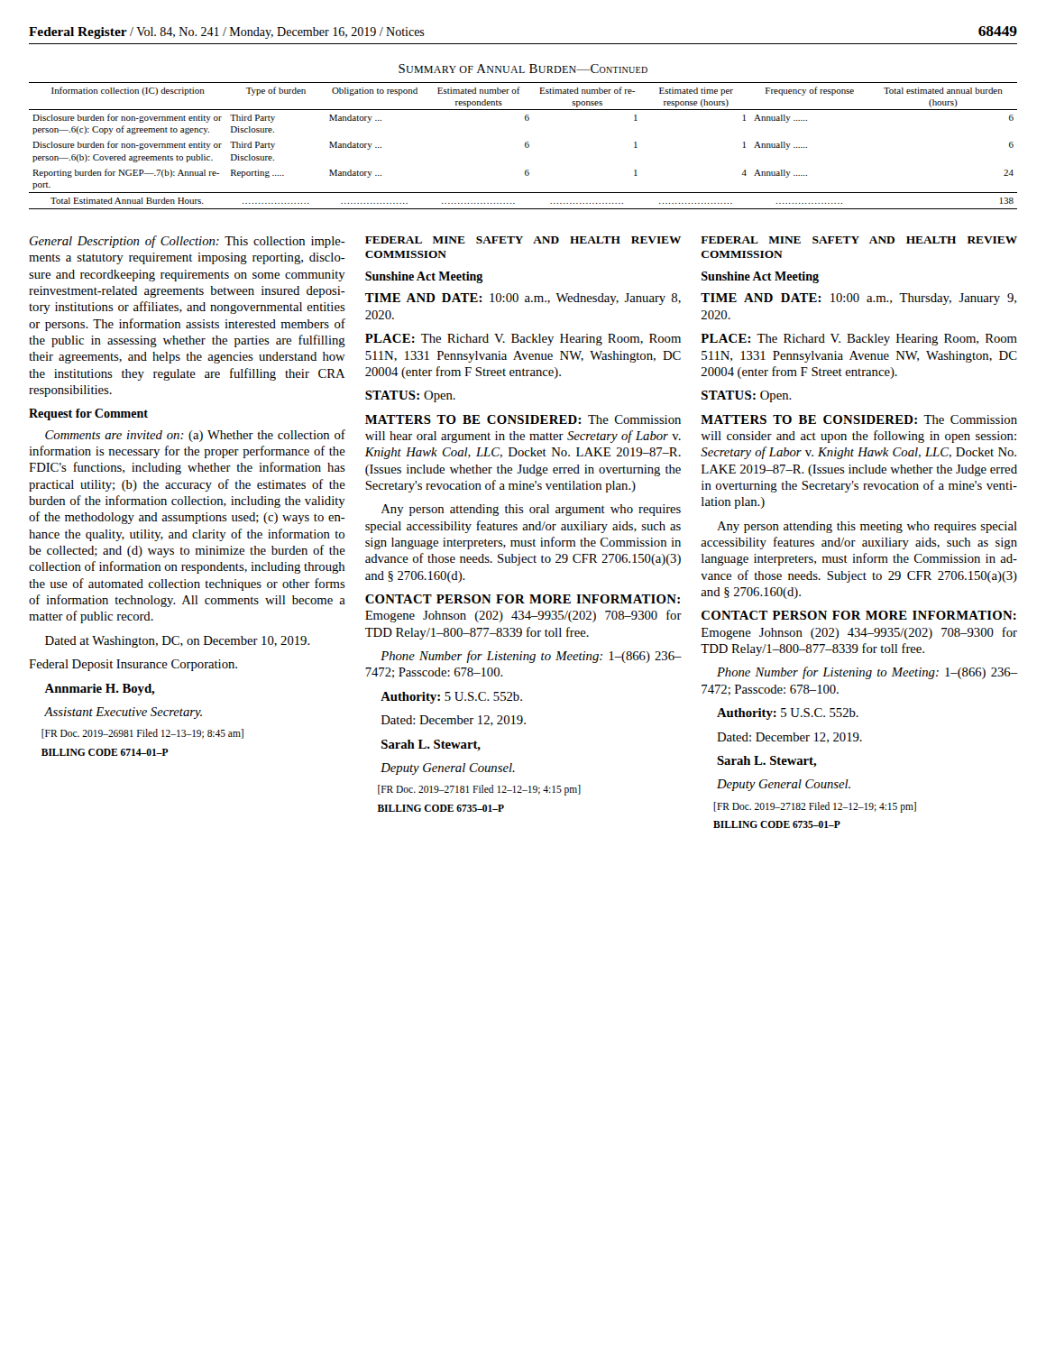Federal Register / Vol. 84, No. 241 / Monday, December 16, 2019 / Notices
68449
SUMMARY OF ANNUAL BURDEN—Continued
| Information collection (IC) description | Type of burden | Obligation to respond | Estimated number of respondents | Estimated number of re­sponses | Estimated time per response (hours) | Frequency of response | Total estimated annual burden (hours) |
| --- | --- | --- | --- | --- | --- | --- | --- |
| Disclosure burden for non-government entity or per­son—.6(c): Copy of agreement to agency. | Third Party Disclosure. | Mandatory ... | 6 | 1 | 1 | Annually ...... | 6 |
| Disclosure burden for non-government entity or per­son—.6(b): Covered agreements to public. | Third Party Disclosure. | Mandatory ... | 6 | 1 | 1 | Annually ...... | 6 |
| Reporting burden for NGEP—.7(b): Annual re­port. | Reporting ..... | Mandatory ... | 6 | 1 | 4 | Annually ...... | 24 |
| Total Estimated Annual Burden Hours. | ..................... | ..................... | ....................... | ....................... | ....................... | ..................... | 138 |
General Description of Collection: This collection implements a statutory requirement imposing reporting, disclosure and recordkeeping requirements on some community reinvestment-related agreements between insured depository institutions or affiliates, and nongovernmental entities or persons. The information assists interested members of the public in assessing whether the parties are fulfilling their agreements, and helps the agencies understand how the institutions they regulate are fulfilling their CRA responsibilities.
Request for Comment
Comments are invited on: (a) Whether the collection of information is necessary for the proper performance of the FDIC's functions, including whether the information has practical utility; (b) the accuracy of the estimates of the burden of the information collection, including the validity of the methodology and assumptions used; (c) ways to enhance the quality, utility, and clarity of the information to be collected; and (d) ways to minimize the burden of the collection of information on respondents, including through the use of automated collection techniques or other forms of information technology. All comments will become a matter of public record.
Dated at Washington, DC, on December 10, 2019.
Federal Deposit Insurance Corporation.
Annmarie H. Boyd,
Assistant Executive Secretary.
[FR Doc. 2019–26981 Filed 12–13–19; 8:45 am]
BILLING CODE 6714–01–P
FEDERAL MINE SAFETY AND HEALTH REVIEW COMMISSION
Sunshine Act Meeting
TIME AND DATE: 10:00 a.m., Wednesday, January 8, 2020.
PLACE: The Richard V. Backley Hearing Room, Room 511N, 1331 Pennsylvania Avenue NW, Washington, DC 20004 (enter from F Street entrance).
STATUS: Open.
MATTERS TO BE CONSIDERED: The Commission will hear oral argument in the matter Secretary of Labor v. Knight Hawk Coal, LLC, Docket No. LAKE 2019–87–R. (Issues include whether the Judge erred in overturning the Secretary's revocation of a mine's ventilation plan.)
Any person attending this oral argument who requires special accessibility features and/or auxiliary aids, such as sign language interpreters, must inform the Commission in advance of those needs. Subject to 29 CFR 2706.150(a)(3) and § 2706.160(d).
CONTACT PERSON FOR MORE INFORMATION: Emogene Johnson (202) 434–9935/(202) 708–9300 for TDD Relay/1–800–877–8339 for toll free.
Phone Number for Listening to Meeting: 1–(866) 236–7472; Passcode: 678–100.
Authority: 5 U.S.C. 552b.
Dated: December 12, 2019.
Sarah L. Stewart,
Deputy General Counsel.
[FR Doc. 2019–27181 Filed 12–12–19; 4:15 pm]
BILLING CODE 6735–01–P
FEDERAL MINE SAFETY AND HEALTH REVIEW COMMISSION
Sunshine Act Meeting
TIME AND DATE: 10:00 a.m., Thursday, January 9, 2020.
PLACE: The Richard V. Backley Hearing Room, Room 511N, 1331 Pennsylvania Avenue NW, Washington, DC 20004 (enter from F Street entrance).
STATUS: Open.
MATTERS TO BE CONSIDERED: The Commission will consider and act upon the following in open session: Secretary of Labor v. Knight Hawk Coal, LLC, Docket No. LAKE 2019–87–R. (Issues include whether the Judge erred in overturning the Secretary's revocation of a mine's ventilation plan.)
Any person attending this meeting who requires special accessibility features and/or auxiliary aids, such as sign language interpreters, must inform the Commission in advance of those needs. Subject to 29 CFR 2706.150(a)(3) and § 2706.160(d).
CONTACT PERSON FOR MORE INFORMATION: Emogene Johnson (202) 434–9935/(202) 708–9300 for TDD Relay/1–800–877–8339 for toll free.
Phone Number for Listening to Meeting: 1–(866) 236–7472; Passcode: 678–100.
Authority: 5 U.S.C. 552b.
Dated: December 12, 2019.
Sarah L. Stewart,
Deputy General Counsel.
[FR Doc. 2019–27182 Filed 12–12–19; 4:15 pm]
BILLING CODE 6735–01–P